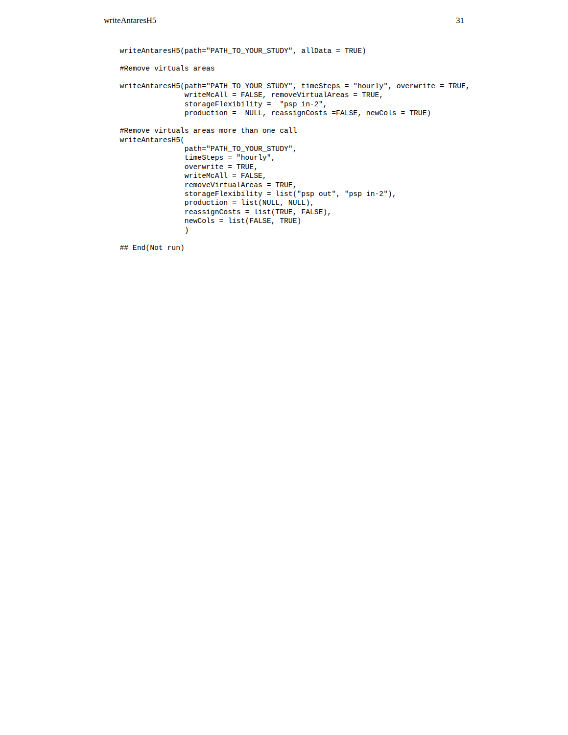writeAntaresH5 31
writeAntaresH5(path="PATH_TO_YOUR_STUDY", allData = TRUE)
#Remove virtuals areas
writeAntaresH5(path="PATH_TO_YOUR_STUDY", timeSteps = "hourly", overwrite = TRUE,
               writeMcAll = FALSE, removeVirtualAreas = TRUE,
               storageFlexibility =  "psp in-2",
               production =  NULL, reassignCosts =FALSE, newCols = TRUE)
#Remove virtuals areas more than one call
writeAntaresH5(
               path="PATH_TO_YOUR_STUDY",
               timeSteps = "hourly",
               overwrite = TRUE,
               writeMcAll = FALSE,
               removeVirtualAreas = TRUE,
               storageFlexibility = list("psp out", "psp in-2"),
               production = list(NULL, NULL),
               reassignCosts = list(TRUE, FALSE),
               newCols = list(FALSE, TRUE)
               )
## End(Not run)